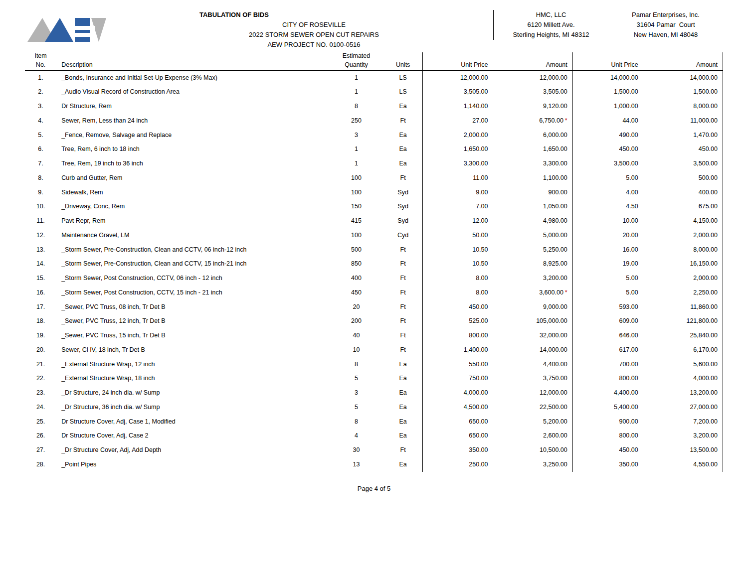TABULATION OF BIDS
CITY OF ROSEVILLE
2022 STORM SEWER OPEN CUT REPAIRS
AEW PROJECT NO. 0100-0516
HMC, LLC
6120 Millett Ave.
Sterling Heights, MI 48312
Pamar Enterprises, Inc.
31604 Pamar Court
New Haven, MI 48048
| Item | | Estimated | | | | | |
| --- | --- | --- | --- | --- | --- | --- | --- |
| No. | Description | Quantity | Units | Unit Price | Amount | Unit Price | Amount |
| 1. | _Bonds, Insurance and Initial Set-Up Expense (3% Max) | 1 | LS | 12,000.00 | 12,000.00 | 14,000.00 | 14,000.00 |
| 2. | _Audio Visual Record of Construction Area | 1 | LS | 3,505.00 | 3,505.00 | 1,500.00 | 1,500.00 |
| 3. | Dr Structure, Rem | 8 | Ea | 1,140.00 | 9,120.00 | 1,000.00 | 8,000.00 |
| 4. | Sewer, Rem, Less than 24 inch | 250 | Ft | 27.00 | 6,750.00 * | 44.00 | 11,000.00 |
| 5. | _Fence, Remove, Salvage and Replace | 3 | Ea | 2,000.00 | 6,000.00 | 490.00 | 1,470.00 |
| 6. | Tree, Rem, 6 inch to 18 inch | 1 | Ea | 1,650.00 | 1,650.00 | 450.00 | 450.00 |
| 7. | Tree, Rem, 19 inch to 36 inch | 1 | Ea | 3,300.00 | 3,300.00 | 3,500.00 | 3,500.00 |
| 8. | Curb and Gutter, Rem | 100 | Ft | 11.00 | 1,100.00 | 5.00 | 500.00 |
| 9. | Sidewalk, Rem | 100 | Syd | 9.00 | 900.00 | 4.00 | 400.00 |
| 10. | _Driveway, Conc, Rem | 150 | Syd | 7.00 | 1,050.00 | 4.50 | 675.00 |
| 11. | Pavt Repr, Rem | 415 | Syd | 12.00 | 4,980.00 | 10.00 | 4,150.00 |
| 12. | Maintenance Gravel, LM | 100 | Cyd | 50.00 | 5,000.00 | 20.00 | 2,000.00 |
| 13. | _Storm Sewer, Pre-Construction, Clean and CCTV, 06 inch-12 inch | 500 | Ft | 10.50 | 5,250.00 | 16.00 | 8,000.00 |
| 14. | _Storm Sewer, Pre-Construction, Clean and CCTV, 15 inch-21 inch | 850 | Ft | 10.50 | 8,925.00 | 19.00 | 16,150.00 |
| 15. | _Storm Sewer, Post Construction, CCTV, 06 inch - 12 inch | 400 | Ft | 8.00 | 3,200.00 | 5.00 | 2,000.00 |
| 16. | _Storm Sewer, Post Construction, CCTV, 15 inch - 21 inch | 450 | Ft | 8.00 | 3,600.00 * | 5.00 | 2,250.00 |
| 17. | _Sewer, PVC Truss, 08 inch, Tr Det B | 20 | Ft | 450.00 | 9,000.00 | 593.00 | 11,860.00 |
| 18. | _Sewer, PVC Truss, 12 inch, Tr Det B | 200 | Ft | 525.00 | 105,000.00 | 609.00 | 121,800.00 |
| 19. | _Sewer, PVC Truss, 15 inch, Tr Det B | 40 | Ft | 800.00 | 32,000.00 | 646.00 | 25,840.00 |
| 20. | Sewer, Cl IV, 18 inch, Tr Det B | 10 | Ft | 1,400.00 | 14,000.00 | 617.00 | 6,170.00 |
| 21. | _External Structure Wrap, 12 inch | 8 | Ea | 550.00 | 4,400.00 | 700.00 | 5,600.00 |
| 22. | _External Structure Wrap, 18 inch | 5 | Ea | 750.00 | 3,750.00 | 800.00 | 4,000.00 |
| 23. | _Dr Structure, 24 inch dia. w/ Sump | 3 | Ea | 4,000.00 | 12,000.00 | 4,400.00 | 13,200.00 |
| 24. | _Dr Structure, 36 inch dia. w/ Sump | 5 | Ea | 4,500.00 | 22,500.00 | 5,400.00 | 27,000.00 |
| 25. | Dr Structure Cover, Adj, Case 1, Modified | 8 | Ea | 650.00 | 5,200.00 | 900.00 | 7,200.00 |
| 26. | Dr Structure Cover, Adj, Case 2 | 4 | Ea | 650.00 | 2,600.00 | 800.00 | 3,200.00 |
| 27. | _Dr Structure Cover, Adj, Add Depth | 30 | Ft | 350.00 | 10,500.00 | 450.00 | 13,500.00 |
| 28. | _Point Pipes | 13 | Ea | 250.00 | 3,250.00 | 350.00 | 4,550.00 |
Page 4 of 5